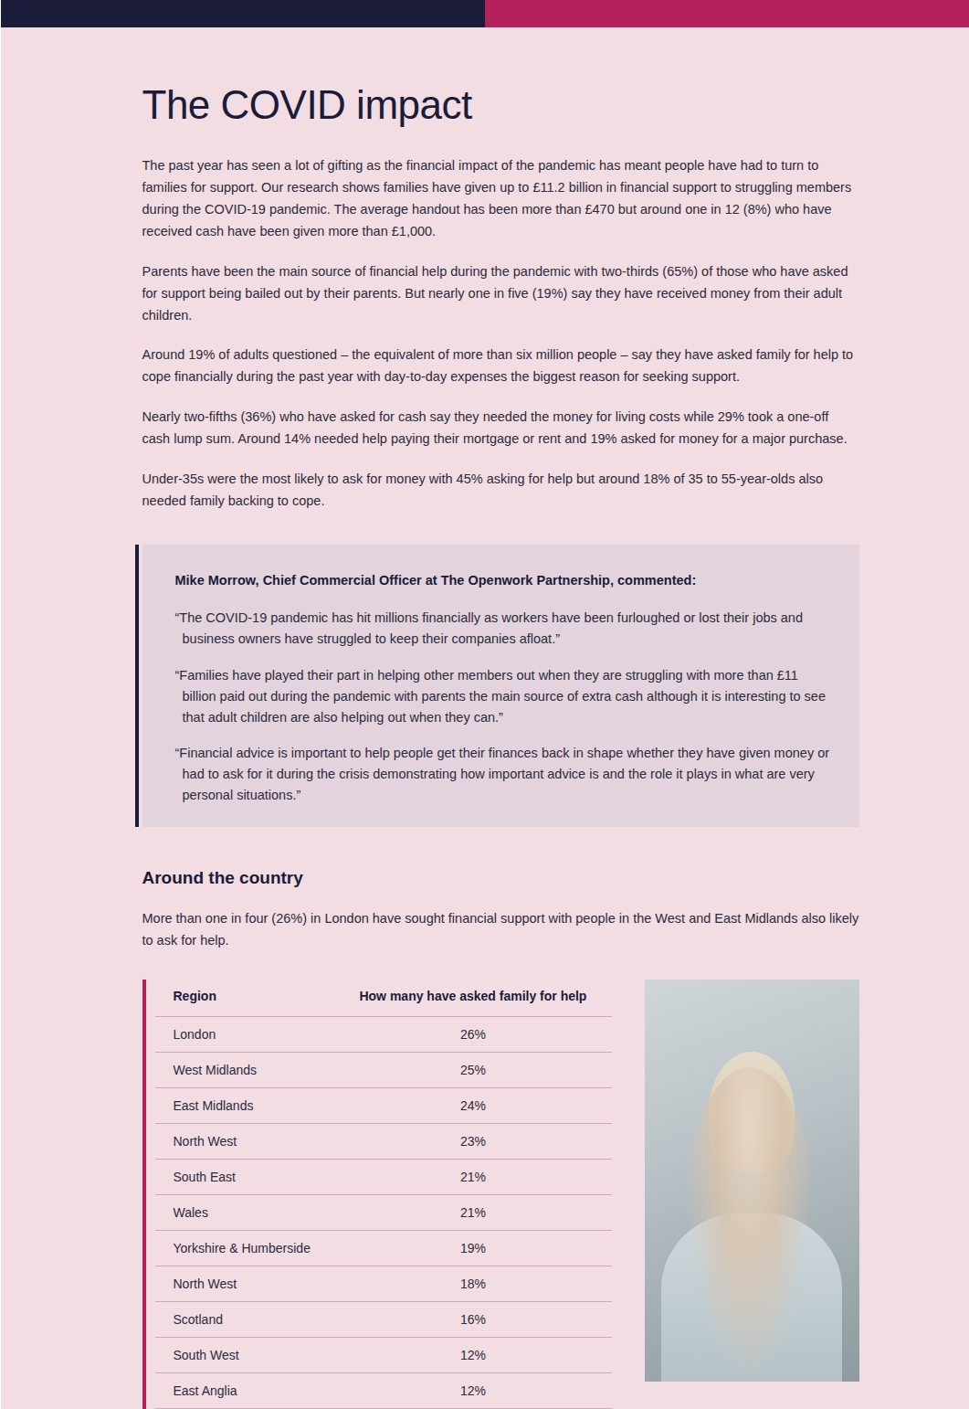The COVID impact
The past year has seen a lot of gifting as the financial impact of the pandemic has meant people have had to turn to families for support. Our research shows families have given up to £11.2 billion in financial support to struggling members during the COVID-19 pandemic. The average handout has been more than £470 but around one in 12 (8%) who have received cash have been given more than £1,000.
Parents have been the main source of financial help during the pandemic with two-thirds (65%) of those who have asked for support being bailed out by their parents. But nearly one in five (19%) say they have received money from their adult children.
Around 19% of adults questioned – the equivalent of more than six million people – say they have asked family for help to cope financially during the past year with day-to-day expenses the biggest reason for seeking support.
Nearly two-fifths (36%) who have asked for cash say they needed the money for living costs while 29% took a one-off cash lump sum. Around 14% needed help paying their mortgage or rent and 19% asked for money for a major purchase.
Under-35s were the most likely to ask for money with 45% asking for help but around 18% of 35 to 55-year-olds also needed family backing to cope.
Mike Morrow, Chief Commercial Officer at The Openwork Partnership, commented:
“The COVID-19 pandemic has hit millions financially as workers have been furloughed or lost their jobs and business owners have struggled to keep their companies afloat.”
“Families have played their part in helping other members out when they are struggling with more than £11 billion paid out during the pandemic with parents the main source of extra cash although it is interesting to see that adult children are also helping out when they can.”
“Financial advice is important to help people get their finances back in shape whether they have given money or had to ask for it during the crisis demonstrating how important advice is and the role it plays in what are very personal situations.”
Around the country
More than one in four (26%) in London have sought financial support with people in the West and East Midlands also likely to ask for help.
| Region | How many have asked family for help |
| --- | --- |
| London | 26% |
| West Midlands | 25% |
| East Midlands | 24% |
| North West | 23% |
| South East | 21% |
| Wales | 21% |
| Yorkshire & Humberside | 19% |
| North West | 18% |
| Scotland | 16% |
| South West | 12% |
| East Anglia | 12% |